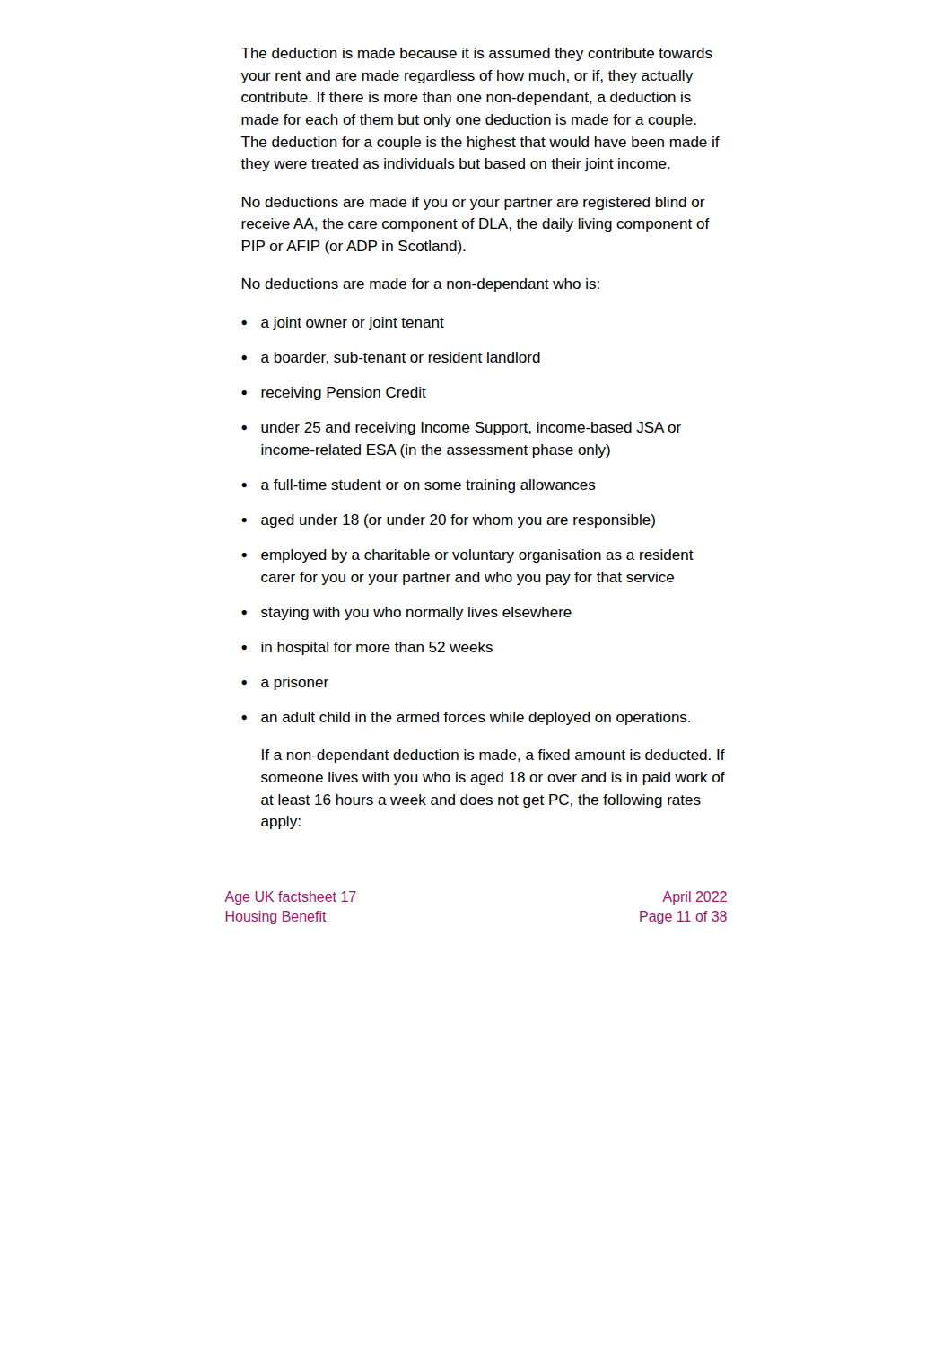The deduction is made because it is assumed they contribute towards your rent and are made regardless of how much, or if, they actually contribute. If there is more than one non-dependant, a deduction is made for each of them but only one deduction is made for a couple. The deduction for a couple is the highest that would have been made if they were treated as individuals but based on their joint income.
No deductions are made if you or your partner are registered blind or receive AA, the care component of DLA, the daily living component of PIP or AFIP (or ADP in Scotland).
No deductions are made for a non-dependant who is:
a joint owner or joint tenant
a boarder, sub-tenant or resident landlord
receiving Pension Credit
under 25 and receiving Income Support, income-based JSA or income-related ESA (in the assessment phase only)
a full-time student or on some training allowances
aged under 18 (or under 20 for whom you are responsible)
employed by a charitable or voluntary organisation as a resident carer for you or your partner and who you pay for that service
staying with you who normally lives elsewhere
in hospital for more than 52 weeks
a prisoner
an adult child in the armed forces while deployed on operations.
If a non-dependant deduction is made, a fixed amount is deducted. If someone lives with you who is aged 18 or over and is in paid work of at least 16 hours a week and does not get PC, the following rates apply:
Age UK factsheet 17
Housing Benefit
April 2022
Page 11 of 38